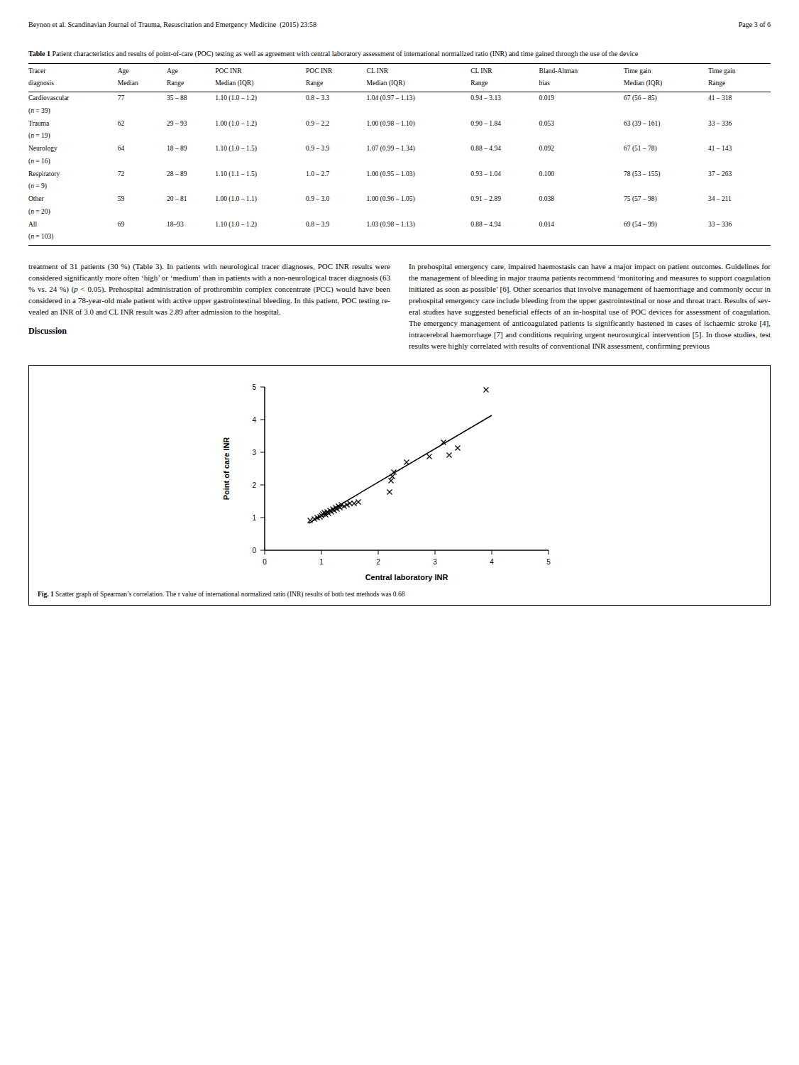Beynon et al. Scandinavian Journal of Trauma, Resuscitation and Emergency Medicine (2015) 23:58 Page 3 of 6
Table 1 Patient characteristics and results of point-of-care (POC) testing as well as agreement with central laboratory assessment of international normalized ratio (INR) and time gained through the use of the device
| Tracer | Age | Age | POC INR | POC INR | CL INR | CL INR | Bland-Altman | Time gain | Time gain |
| --- | --- | --- | --- | --- | --- | --- | --- | --- | --- |
| diagnosis | Median | Range | Median (IQR) | Range | Median (IQR) | Range | bias | Median (IQR) | Range |
| Cardiovascular | 77 | 35 – 88 | 1.10 (1.0 – 1.2) | 0.8 – 3.3 | 1.04 (0.97 – 1.13) | 0.94 – 3.13 | 0.019 | 67 (56 – 85) | 41 – 318 |
| ( n = 39) | | | | | | | | | |
| Trauma | 62 | 29 – 93 | 1.00 (1.0 – 1.2) | 0.9 – 2.2 | 1.00 (0.98 – 1.10) | 0.90 – 1.84 | 0.053 | 63 (39 – 161) | 33 – 336 |
| ( n = 19) | | | | | | | | | |
| Neurology | 64 | 18 – 89 | 1.10 (1.0 – 1.5) | 0.9 – 3.9 | 1.07 (0.99 – 1.34) | 0.88 – 4.94 | 0.092 | 67 (51 – 78) | 41 – 143 |
| ( n = 16) | | | | | | | | | |
| Respiratory | 72 | 28 – 89 | 1.10 (1.1 – 1.5) | 1.0 – 2.7 | 1.00 (0.95 – 1.03) | 0.93 – 1.04 | 0.100 | 78 (53 – 155) | 37 – 263 |
| ( n = 9) | | | | | | | | | |
| Other | 59 | 20 – 81 | 1.00 (1.0 – 1.1) | 0.9 – 3.0 | 1.00 (0.96 – 1.05) | 0.91 – 2.89 | 0.038 | 75 (57 – 98) | 34 – 211 |
| ( n = 20) | | | | | | | | | |
| All | 69 | 18–93 | 1.10 (1.0 – 1.2) | 0.8 – 3.9 | 1.03 (0.98 – 1.13) | 0.88 – 4.94 | 0.014 | 69 (54 – 99) | 33 – 336 |
| ( n = 103) | | | | | | | | | |
treatment of 31 patients (30 %) (Table 3). In patients with neurological tracer diagnoses, POC INR results were considered significantly more often ‘high’ or ‘medium’ than in patients with a non-neurological tracer diagnosis (63 % vs. 24 %) (p < 0.05). Prehospital administration of prothrombin complex concentrate (PCC) would have been considered in a 78-year-old male patient with active upper gastrointestinal bleeding. In this patient, POC testing revealed an INR of 3.0 and CL INR result was 2.89 after admission to the hospital.
Discussion
In prehospital emergency care, impaired haemostasis can have a major impact on patient outcomes. Guidelines for the management of bleeding in major trauma patients recommend ‘monitoring and measures to support coagulation initiated as soon as possible’ [6]. Other scenarios that involve management of haemorrhage and commonly occur in prehospital emergency care include bleeding from the upper gastrointestinal or nose and throat tract. Results of several studies have suggested beneficial effects of an in-hospital use of POC devices for assessment of coagulation. The emergency management of anticoagulated patients is significantly hastened in cases of ischaemic stroke [4], intracerebral haemorrhage [7] and conditions requiring urgent neurosurgical intervention [5]. In those studies, test results were highly correlated with results of conventional INR assessment, confirming previous
0 1 2 3 4 5 0 1 2 3 4 5 Central laboratory INR Point of care INR
Fig. 1 Scatter graph of Spearman’s correlation. The r value of international normalized ratio (INR) results of both test methods was 0.68